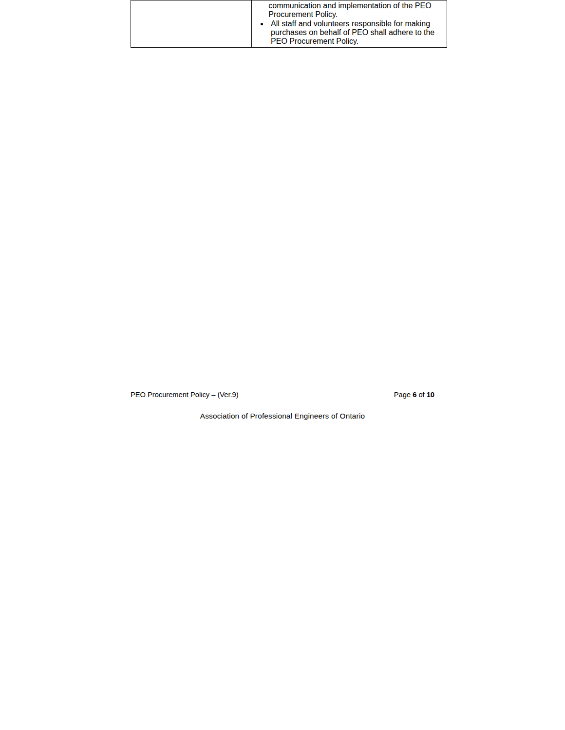| | communication and implementation of the PEO Procurement Policy. All staff and volunteers responsible for making purchases on behalf of PEO shall adhere to the PEO Procurement Policy. |
PEO Procurement Policy – (Ver.9)
Page 6 of 10
Association of Professional Engineers of Ontario